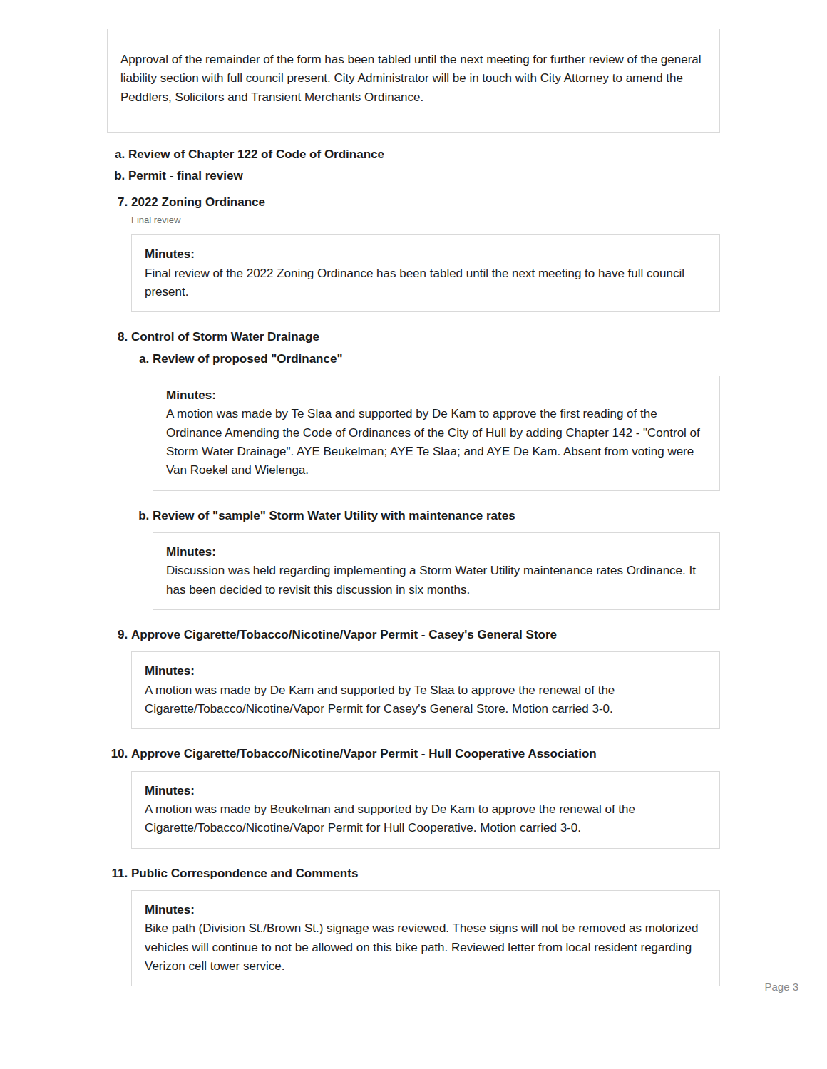Approval of the remainder of the form has been tabled until the next meeting for further review of the general liability section with full council present. City Administrator will be in touch with City Attorney to amend the Peddlers, Solicitors and Transient Merchants Ordinance.
Review of Chapter 122 of Code of Ordinance
Permit - final review
2022 Zoning Ordinance
Final review
Minutes:
Final review of the 2022 Zoning Ordinance has been tabled until the next meeting to have full council present.
Control of Storm Water Drainage
Review of proposed "Ordinance"
Minutes:
A motion was made by Te Slaa and supported by De Kam to approve the first reading of the Ordinance Amending the Code of Ordinances of the City of Hull by adding Chapter 142 - "Control of Storm Water Drainage". AYE Beukelman; AYE Te Slaa; and AYE De Kam. Absent from voting were Van Roekel and Wielenga.
Review of "sample" Storm Water Utility with maintenance rates
Minutes:
Discussion was held regarding implementing a Storm Water Utility maintenance rates Ordinance. It has been decided to revisit this discussion in six months.
Approve Cigarette/Tobacco/Nicotine/Vapor Permit - Casey's General Store
Minutes:
A motion was made by De Kam and supported by Te Slaa to approve the renewal of the Cigarette/Tobacco/Nicotine/Vapor Permit for Casey's General Store. Motion carried 3-0.
Approve Cigarette/Tobacco/Nicotine/Vapor Permit - Hull Cooperative Association
Minutes:
A motion was made by Beukelman and supported by De Kam to approve the renewal of the Cigarette/Tobacco/Nicotine/Vapor Permit for Hull Cooperative. Motion carried 3-0.
Public Correspondence and Comments
Minutes:
Bike path (Division St./Brown St.) signage was reviewed. These signs will not be removed as motorized vehicles will continue to not be allowed on this bike path. Reviewed letter from local resident regarding Verizon cell tower service.
Page 3